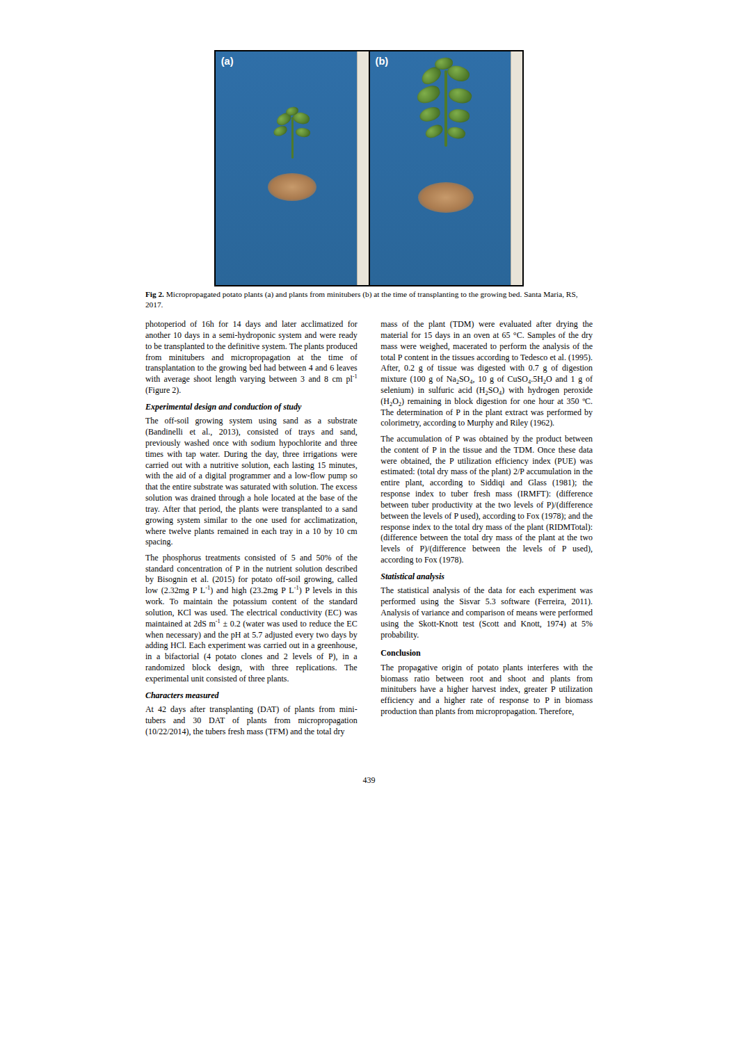(a)
(b)
Fig 2. Micropropagated potato plants (a) and plants from minitubers (b) at the time of transplanting to the growing bed. Santa Maria, RS, 2017.
photoperiod of 16h for 14 days and later acclimatized for another 10 days in a semi-hydroponic system and were ready to be transplanted to the definitive system. The plants produced from minitubers and micropropagation at the time of transplantation to the growing bed had between 4 and 6 leaves with average shoot length varying between 3 and 8 cm pl-1 (Figure 2).
Experimental design and conduction of study
The off-soil growing system using sand as a substrate (Bandinelli et al., 2013), consisted of trays and sand, previously washed once with sodium hypochlorite and three times with tap water. During the day, three irrigations were carried out with a nutritive solution, each lasting 15 minutes, with the aid of a digital programmer and a low-flow pump so that the entire substrate was saturated with solution. The excess solution was drained through a hole located at the base of the tray. After that period, the plants were transplanted to a sand growing system similar to the one used for acclimatization, where twelve plants remained in each tray in a 10 by 10 cm spacing.
The phosphorus treatments consisted of 5 and 50% of the standard concentration of P in the nutrient solution described by Bisognin et al. (2015) for potato off-soil growing, called low (2.32mg P L-1) and high (23.2mg P L-1) P levels in this work. To maintain the potassium content of the standard solution, KCl was used. The electrical conductivity (EC) was maintained at 2dS m-1 ± 0.2 (water was used to reduce the EC when necessary) and the pH at 5.7 adjusted every two days by adding HCl. Each experiment was carried out in a greenhouse, in a bifactorial (4 potato clones and 2 levels of P), in a randomized block design, with three replications. The experimental unit consisted of three plants.
Characters measured
At 42 days after transplanting (DAT) of plants from mini-tubers and 30 DAT of plants from micropropagation (10/22/2014), the tubers fresh mass (TFM) and the total dry
mass of the plant (TDM) were evaluated after drying the material for 15 days in an oven at 65 °C. Samples of the dry mass were weighed, macerated to perform the analysis of the total P content in the tissues according to Tedesco et al. (1995). After, 0.2 g of tissue was digested with 0.7 g of digestion mixture (100 g of Na2SO4, 10 g of CuSO4.5H2O and 1 g of selenium) in sulfuric acid (H2SO4) with hydrogen peroxide (H2O2) remaining in block digestion for one hour at 350 ºC. The determination of P in the plant extract was performed by colorimetry, according to Murphy and Riley (1962).
The accumulation of P was obtained by the product between the content of P in the tissue and the TDM. Once these data were obtained, the P utilization efficiency index (PUE) was estimated: (total dry mass of the plant) 2/P accumulation in the entire plant, according to Siddiqi and Glass (1981); the response index to tuber fresh mass (IRMFT): (difference between tuber productivity at the two levels of P)/(difference between the levels of P used), according to Fox (1978); and the response index to the total dry mass of the plant (RIDMTotal): (difference between the total dry mass of the plant at the two levels of P)/(difference between the levels of P used), according to Fox (1978).
Statistical analysis
The statistical analysis of the data for each experiment was performed using the Sisvar 5.3 software (Ferreira, 2011). Analysis of variance and comparison of means were performed using the Skott-Knott test (Scott and Knott, 1974) at 5% probability.
Conclusion
The propagative origin of potato plants interferes with the biomass ratio between root and shoot and plants from minitubers have a higher harvest index, greater P utilization efficiency and a higher rate of response to P in biomass production than plants from micropropagation. Therefore,
439